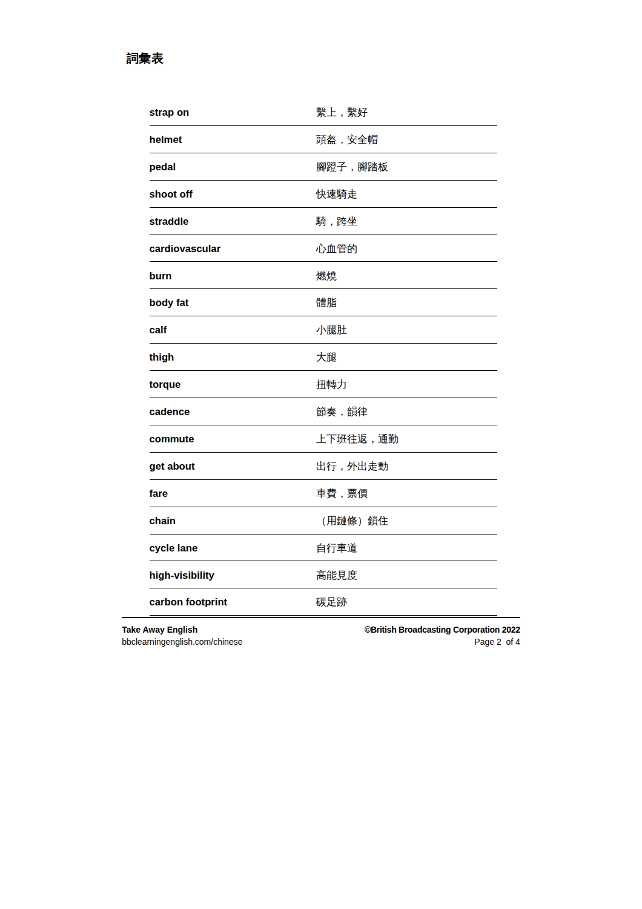詞彙表
| strap on | 繫上，繫好 |
| helmet | 頭盔，安全帽 |
| pedal | 腳蹬子，腳踏板 |
| shoot off | 快速騎走 |
| straddle | 騎，跨坐 |
| cardiovascular | 心血管的 |
| burn | 燃燒 |
| body fat | 體脂 |
| calf | 小腿肚 |
| thigh | 大腿 |
| torque | 扭轉力 |
| cadence | 節奏，韻律 |
| commute | 上下班往返，通勤 |
| get about | 出行，外出走動 |
| fare | 車費，票價 |
| chain | （用鏈條）鎖住 |
| cycle lane | 自行車道 |
| high-visibility | 高能見度 |
| carbon footprint | 碳足跡 |
Take Away English
bbclearningenglish.com/chinese
©British Broadcasting Corporation 2022
Page 2 of 4